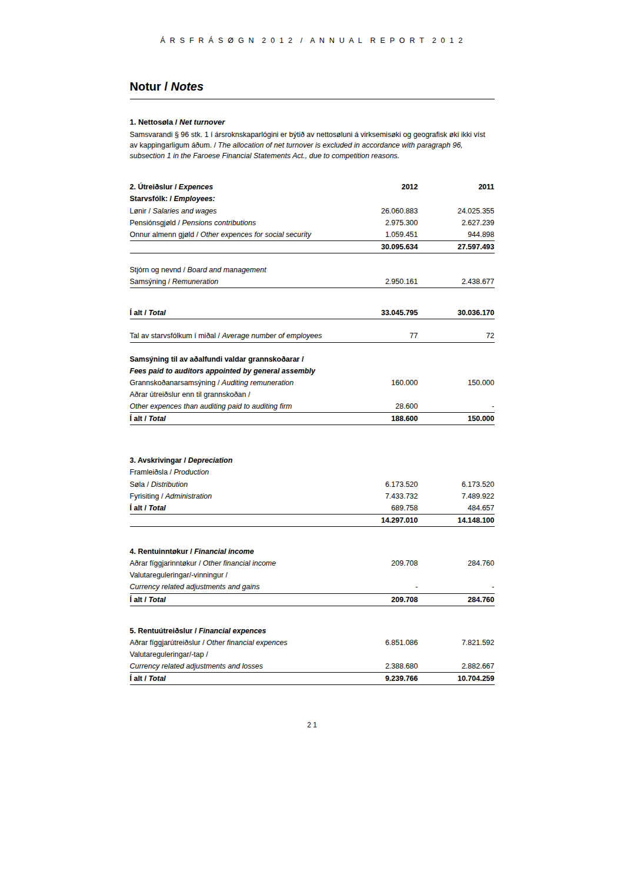Á R S F R Á S Ø G N 2 0 1 2 / A N N U A L R E P O R T 2 0 1 2
Notur / Notes
1. Nettosøla / Net turnover
Samsvarandi § 96 stk. 1 í ársroknskaparlógini er býtið av nettosøluni á virksemisøki og geografisk øki ikki víst av kappingarligum áðum. / The allocation of net turnover is excluded in accordance with paragraph 96, subsection 1 in the Faroese Financial Statements Act., due to competition reasons.
| 2. Útreiðslur / Expences | 2012 | 2011 |
| Starvsfólk: / Employees: | | |
| Lønir / Salaries and wages | 26.060.883 | 24.025.355 |
| Pensiónsgjøld / Pensions contributions | 2.975.300 | 2.627.239 |
| Onnur almenn gjøld / Other expences for social security | 1.059.451 | 944.898 |
| | 30.095.634 | 27.597.493 |
| Stjórn og nevnd / Board and management | | |
| Samsýning / Remuneration | 2.950.161 | 2.438.677 |
| Í alt / Total | 33.045.795 | 30.036.170 |
| Tal av starvsfólkum í miðal / Average number of employees | 77 | 72 |
| Samsýning til av aðalfundi valdar grannskoðarar / | | |
| Fees paid to auditors appointed by general assembly | | |
| Grannskoðanarsamsýning / Auditing remuneration | 160.000 | 150.000 |
| Aðrar útreiðslur enn til grannskoðan / | | |
| Other expences than auditing paid to auditing firm | 28.600 | - |
| Í alt / Total | 188.600 | 150.000 |
| 3. Avskrivingar / Depreciation | | |
| Framleiðsla / Production | | |
| Søla / Distribution | 6.173.520 | 6.173.520 |
| Fyrisiting / Administration | 7.433.732 | 7.489.922 |
| Í alt / Total | 689.758 | 484.657 |
| | 14.297.010 | 14.148.100 |
| 4. Rentuinntøkur / Financial income | | |
| Aðrar fíggjarinntøkur / Other financial income | 209.708 | 284.760 |
| Valutareguleringar/-vinningur / | | |
| Currency related adjustments and gains | - | - |
| Í alt / Total | 209.708 | 284.760 |
| 5. Rentuútreiðslur / Financial expences | | |
| Aðrar fíggjarútreiðslur / Other financial expences | 6.851.086 | 7.821.592 |
| Valutareguleringar/-tap / | | |
| Currency related adjustments and losses | 2.388.680 | 2.882.667 |
| Í alt / Total | 9.239.766 | 10.704.259 |
2 1